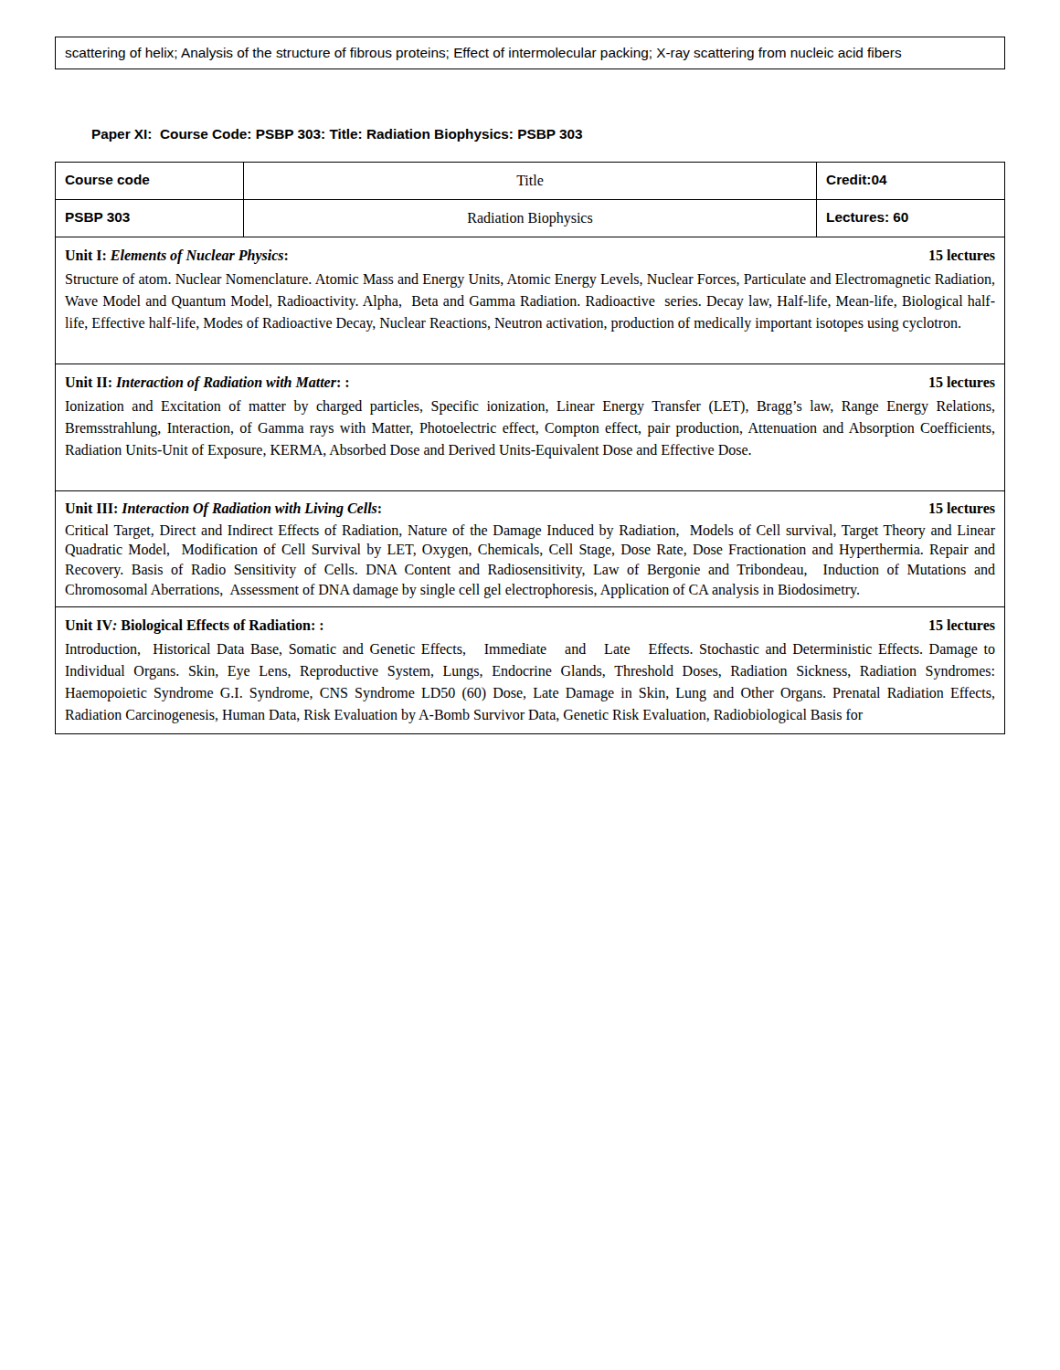scattering of helix; Analysis of the structure of fibrous proteins; Effect of intermolecular packing; X-ray scattering from nucleic acid fibers
Paper XI: Course Code: PSBP 303: Title: Radiation Biophysics: PSBP 303
| Course code | Title | Credit:04 |
| PSBP 303 | Radiation Biophysics | Lectures: 60 |
| Unit I: Elements of Nuclear Physics : 15 lectures Structure of atom. Nuclear Nomenclature. Atomic Mass and Energy Units, Atomic Energy Levels, Nuclear Forces, Particulate and Electromagnetic Radiation, Wave Model and Quantum Model, Radioactivity. Alpha, Beta and Gamma Radiation. Radioactive series. Decay law, Half-life, Mean-life, Biological half-life, Effective half-life, Modes of Radioactive Decay, Nuclear Reactions, Neutron activation, production of medically important isotopes using cyclotron. |
| Unit II: Interaction of Radiation with Matter : : 15 lectures Ionization and Excitation of matter by charged particles, Specific ionization, Linear Energy Transfer (LET), Bragg’s law, Range Energy Relations, Bremsstrahlung, Interaction, of Gamma rays with Matter, Photoelectric effect, Compton effect, pair production, Attenuation and Absorption Coefficients, Radiation Units-Unit of Exposure, KERMA, Absorbed Dose and Derived Units-Equivalent Dose and Effective Dose. |
| Unit III: Interaction Of Radiation with Living Cells : 15 lectures Critical Target, Direct and Indirect Effects of Radiation, Nature of the Damage Induced by Radiation, Models of Cell survival, Target Theory and Linear Quadratic Model, Modification of Cell Survival by LET, Oxygen, Chemicals, Cell Stage, Dose Rate, Dose Fractionation and Hyperthermia. Repair and Recovery. Basis of Radio Sensitivity of Cells. DNA Content and Radiosensitivity, Law of Bergonie and Tribondeau, Induction of Mutations and Chromosomal Aberrations, Assessment of DNA damage by single cell gel electrophoresis, Application of CA analysis in Biodosimetry. |
| Unit IV : Biological Effects of Radiation : : 15 lectures Introduction, Historical Data Base, Somatic and Genetic Effects, Immediate and Late Effects. Stochastic and Deterministic Effects. Damage to Individual Organs. Skin, Eye Lens, Reproductive System, Lungs, Endocrine Glands, Threshold Doses, Radiation Sickness, Radiation Syndromes: Haemopoietic Syndrome G.I. Syndrome, CNS Syndrome LD50 (60) Dose, Late Damage in Skin, Lung and Other Organs. Prenatal Radiation Effects, Radiation Carcinogenesis, Human Data, Risk Evaluation by A-Bomb Survivor Data, Genetic Risk Evaluation, Radiobiological Basis for |